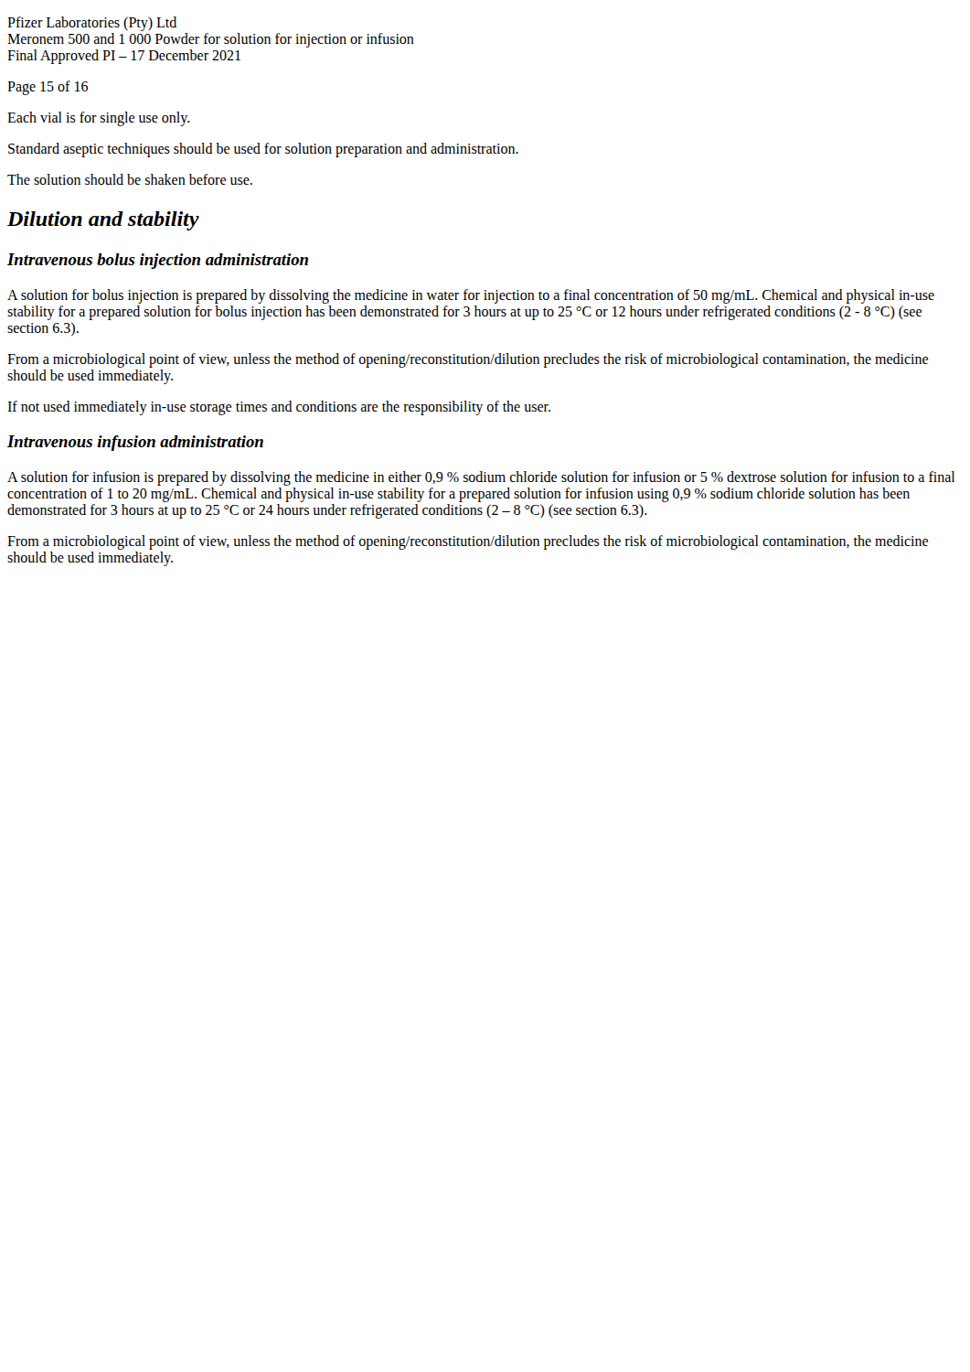Pfizer Laboratories (Pty) Ltd
Meronem 500 and 1 000 Powder for solution for injection or infusion
Final Approved PI – 17 December 2021
Page 15 of 16
Each vial is for single use only.
Standard aseptic techniques should be used for solution preparation and administration.
The solution should be shaken before use.
Dilution and stability
Intravenous bolus injection administration
A solution for bolus injection is prepared by dissolving the medicine in water for injection to a final concentration of 50 mg/mL. Chemical and physical in-use stability for a prepared solution for bolus injection has been demonstrated for 3 hours at up to 25 °C or 12 hours under refrigerated conditions (2 - 8 °C) (see section 6.3).
From a microbiological point of view, unless the method of opening/reconstitution/dilution precludes the risk of microbiological contamination, the medicine should be used immediately.
If not used immediately in-use storage times and conditions are the responsibility of the user.
Intravenous infusion administration
A solution for infusion is prepared by dissolving the medicine in either 0,9 % sodium chloride solution for infusion or 5 % dextrose solution for infusion to a final concentration of 1 to 20 mg/mL. Chemical and physical in-use stability for a prepared solution for infusion using 0,9 % sodium chloride solution has been demonstrated for 3 hours at up to 25 °C or 24 hours under refrigerated conditions (2 – 8 °C) (see section 6.3).
From a microbiological point of view, unless the method of opening/reconstitution/dilution precludes the risk of microbiological contamination, the medicine should be used immediately.